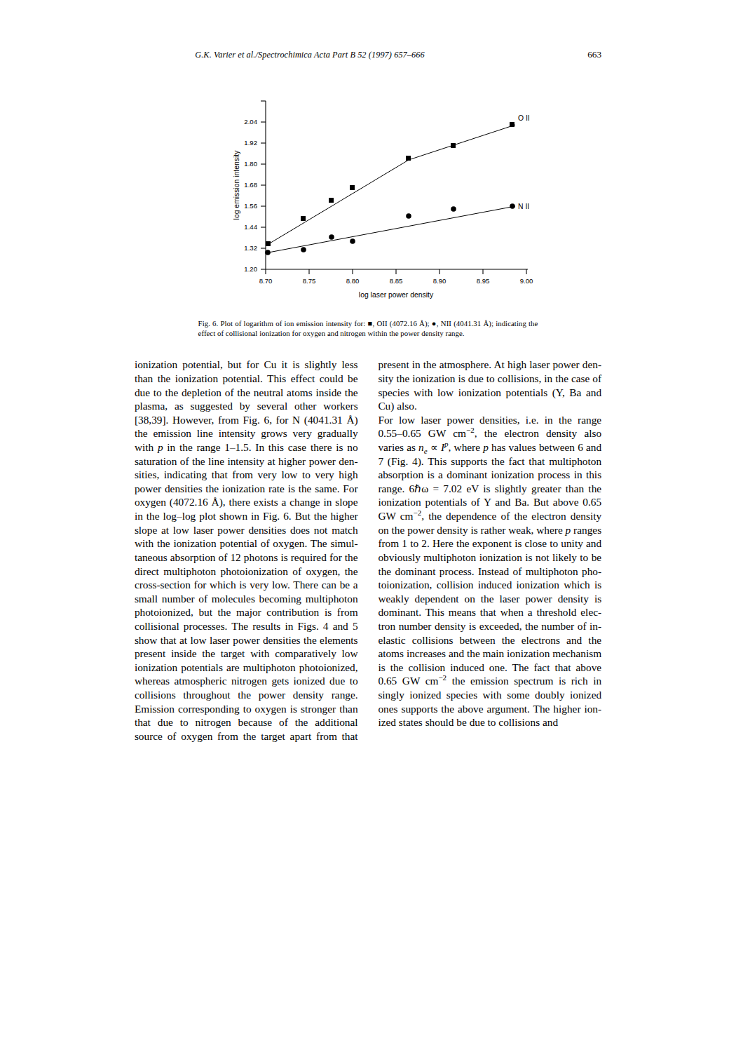G.K. Varier et al./Spectrochimica Acta Part B 52 (1997) 657–666 663
1.20 1.32 1.44 1.56 1.68 1.80 1.92 2.04 8.70 8.75 8.80 8.85 8.90 8.95 9.00 log laser power density log emission intensity O II N II
Fig. 6. Plot of logarithm of ion emission intensity for: ■, OII (4072.16 Å); ●, NII (4041.31 Å); indicating the effect of collisional ionization for oxygen and nitrogen within the power density range.
ionization potential, but for Cu it is slightly less than the ionization potential. This effect could be due to the depletion of the neutral atoms inside the plasma, as suggested by several other workers [38,39]. However, from Fig. 6, for N (4041.31 Å) the emission line intensity grows very gradually with p in the range 1–1.5. In this case there is no saturation of the line intensity at higher power densities, indicating that from very low to very high power densities the ionization rate is the same. For oxygen (4072.16 Å), there exists a change in slope in the log–log plot shown in Fig. 6. But the higher slope at low laser power densities does not match with the ionization potential of oxygen. The simultaneous absorption of 12 photons is required for the direct multiphoton photoionization of oxygen, the cross-section for which is very low. There can be a small number of molecules becoming multiphoton photoionized, but the major contribution is from collisional processes. The results in Figs. 4 and 5 show that at low laser power densities the elements present inside the target with comparatively low ionization potentials are multiphoton photoionized, whereas atmospheric nitrogen gets ionized due to collisions throughout the power density range. Emission corresponding to oxygen is stronger than that due to nitrogen because of the additional source of oxygen from the target apart from that present in the atmosphere. At high laser power density the ionization is due to collisions, in the case of species with low ionization potentials (Y, Ba and Cu) also.
For low laser power densities, i.e. in the range 0.55–0.65 GW cm−2, the electron density also varies as ne ∝ Ip, where p has values between 6 and 7 (Fig. 4). This supports the fact that multiphoton absorption is a dominant ionization process in this range. 6ℏω = 7.02 eV is slightly greater than the ionization potentials of Y and Ba. But above 0.65 GW cm−2, the dependence of the electron density on the power density is rather weak, where p ranges from 1 to 2. Here the exponent is close to unity and obviously multiphoton ionization is not likely to be the dominant process. Instead of multiphoton photoionization, collision induced ionization which is weakly dependent on the laser power density is dominant. This means that when a threshold electron number density is exceeded, the number of inelastic collisions between the electrons and the atoms increases and the main ionization mechanism is the collision induced one. The fact that above 0.65 GW cm−2 the emission spectrum is rich in singly ionized species with some doubly ionized ones supports the above argument. The higher ionized states should be due to collisions and